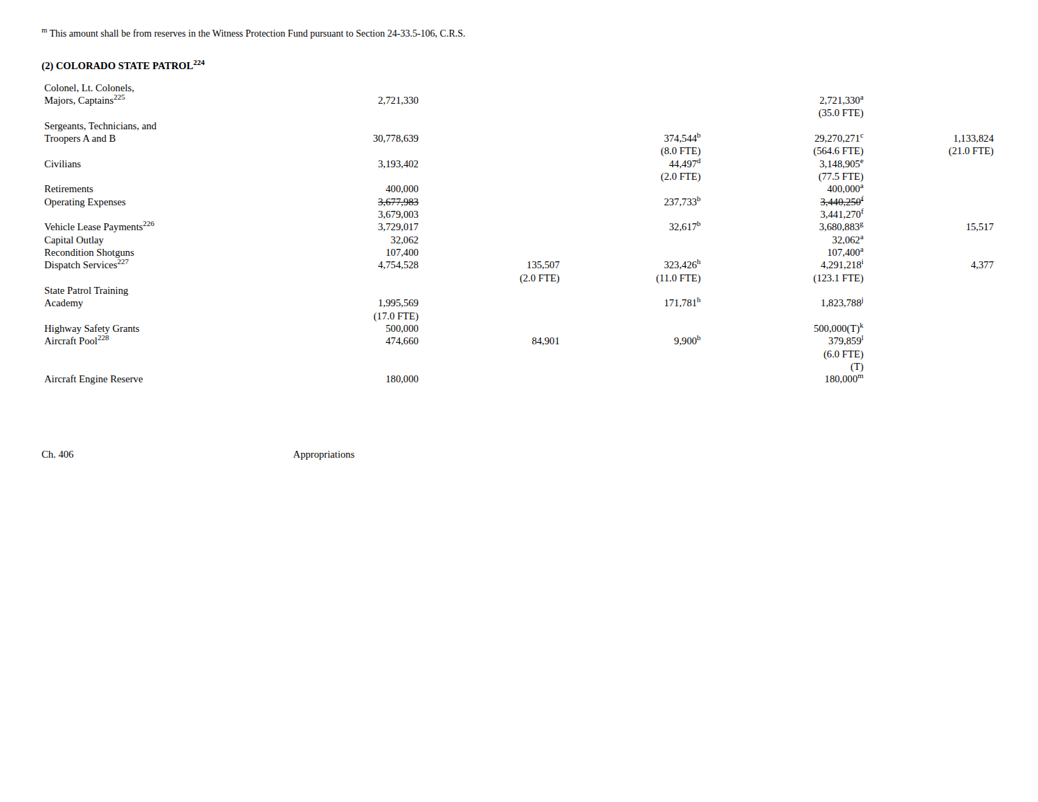m This amount shall be from reserves in the Witness Protection Fund pursuant to Section 24-33.5-106, C.R.S.
(2) COLORADO STATE PATROL224
| Colonel, Lt. Colonels, | | | | | |
| Majors, Captains 225 | 2,721,330 | | | 2,721,330 a | |
| | | | | (35.0 FTE) | |
| Sergeants, Technicians, and | | | | | |
| Troopers A and B | 30,778,639 | | 374,544 b | 29,270,271 c | 1,133,824 |
| | | | (8.0 FTE) | (564.6 FTE) | (21.0 FTE) |
| Civilians | 3,193,402 | | 44,497 d | 3,148,905 e | |
| | | | (2.0 FTE) | (77.5 FTE) | |
| Retirements | 400,000 | | | 400,000 a | |
| Operating Expenses | 3,677,983 | | 237,733 b | 3,440,250 f | |
| | 3,679,003 | | | 3,441,270 f | |
| Vehicle Lease Payments 226 | 3,729,017 | | 32,617 b | 3,680,883 g | 15,517 |
| Capital Outlay | 32,062 | | | 32,062 a | |
| Recondition Shotguns | 107,400 | | | 107,400 a | |
| Dispatch Services 227 | 4,754,528 | 135,507 | 323,426 h | 4,291,218 i | 4,377 |
| | | (2.0 FTE) | (11.0 FTE) | (123.1 FTE) | |
| State Patrol Training | | | | | |
| Academy | 1,995,569 | | 171,781 h | 1,823,788 j | |
| | (17.0 FTE) | | | | |
| Highway Safety Grants | 500,000 | | | 500,000(T) k | |
| Aircraft Pool 228 | 474,660 | 84,901 | 9,900 b | 379,859 l | |
| | | | | (6.0 FTE) | |
| | | | | (T) | |
| Aircraft Engine Reserve | 180,000 | | | 180,000 m | |
Ch. 406
Appropriations